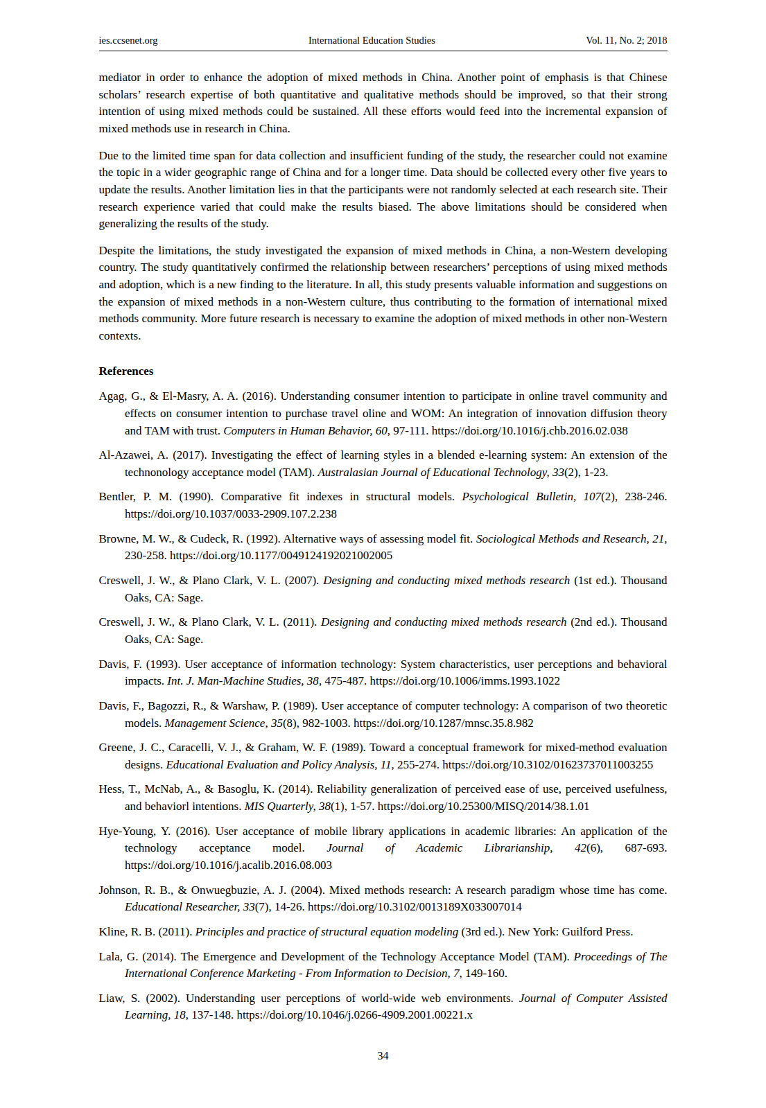ies.ccsenet.org International Education Studies Vol. 11, No. 2; 2018
mediator in order to enhance the adoption of mixed methods in China. Another point of emphasis is that Chinese scholars’ research expertise of both quantitative and qualitative methods should be improved, so that their strong intention of using mixed methods could be sustained. All these efforts would feed into the incremental expansion of mixed methods use in research in China.
Due to the limited time span for data collection and insufficient funding of the study, the researcher could not examine the topic in a wider geographic range of China and for a longer time. Data should be collected every other five years to update the results. Another limitation lies in that the participants were not randomly selected at each research site. Their research experience varied that could make the results biased. The above limitations should be considered when generalizing the results of the study.
Despite the limitations, the study investigated the expansion of mixed methods in China, a non-Western developing country. The study quantitatively confirmed the relationship between researchers’ perceptions of using mixed methods and adoption, which is a new finding to the literature. In all, this study presents valuable information and suggestions on the expansion of mixed methods in a non-Western culture, thus contributing to the formation of international mixed methods community. More future research is necessary to examine the adoption of mixed methods in other non-Western contexts.
References
Agag, G., & El-Masry, A. A. (2016). Understanding consumer intention to participate in online travel community and effects on consumer intention to purchase travel oline and WOM: An integration of innovation diffusion theory and TAM with trust. Computers in Human Behavior, 60, 97-111. https://doi.org/10.1016/j.chb.2016.02.038
Al-Azawei, A. (2017). Investigating the effect of learning styles in a blended e-learning system: An extension of the technonology acceptance model (TAM). Australasian Journal of Educational Technology, 33(2), 1-23.
Bentler, P. M. (1990). Comparative fit indexes in structural models. Psychological Bulletin, 107(2), 238-246. https://doi.org/10.1037/0033-2909.107.2.238
Browne, M. W., & Cudeck, R. (1992). Alternative ways of assessing model fit. Sociological Methods and Research, 21, 230-258. https://doi.org/10.1177/0049124192021002005
Creswell, J. W., & Plano Clark, V. L. (2007). Designing and conducting mixed methods research (1st ed.). Thousand Oaks, CA: Sage.
Creswell, J. W., & Plano Clark, V. L. (2011). Designing and conducting mixed methods research (2nd ed.). Thousand Oaks, CA: Sage.
Davis, F. (1993). User acceptance of information technology: System characteristics, user perceptions and behavioral impacts. Int. J. Man-Machine Studies, 38, 475-487. https://doi.org/10.1006/imms.1993.1022
Davis, F., Bagozzi, R., & Warshaw, P. (1989). User acceptance of computer technology: A comparison of two theoretic models. Management Science, 35(8), 982-1003. https://doi.org/10.1287/mnsc.35.8.982
Greene, J. C., Caracelli, V. J., & Graham, W. F. (1989). Toward a conceptual framework for mixed-method evaluation designs. Educational Evaluation and Policy Analysis, 11, 255-274. https://doi.org/10.3102/01623737011003255
Hess, T., McNab, A., & Basoglu, K. (2014). Reliability generalization of perceived ease of use, perceived usefulness, and behaviorl intentions. MIS Quarterly, 38(1), 1-57. https://doi.org/10.25300/MISQ/2014/38.1.01
Hye-Young, Y. (2016). User acceptance of mobile library applications in academic libraries: An application of the technology acceptance model. Journal of Academic Librarianship, 42(6), 687-693. https://doi.org/10.1016/j.acalib.2016.08.003
Johnson, R. B., & Onwuegbuzie, A. J. (2004). Mixed methods research: A research paradigm whose time has come. Educational Researcher, 33(7), 14-26. https://doi.org/10.3102/0013189X033007014
Kline, R. B. (2011). Principles and practice of structural equation modeling (3rd ed.). New York: Guilford Press.
Lala, G. (2014). The Emergence and Development of the Technology Acceptance Model (TAM). Proceedings of The International Conference Marketing - From Information to Decision, 7, 149-160.
Liaw, S. (2002). Understanding user perceptions of world-wide web environments. Journal of Computer Assisted Learning, 18, 137-148. https://doi.org/10.1046/j.0266-4909.2001.00221.x
34